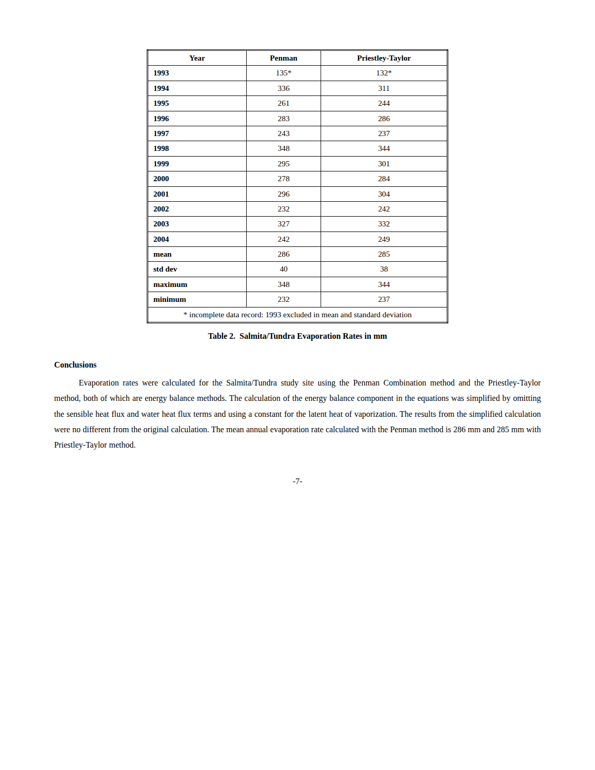| Year | Penman | Priestley-Taylor |
| --- | --- | --- |
| 1993 | 135* | 132* |
| 1994 | 336 | 311 |
| 1995 | 261 | 244 |
| 1996 | 283 | 286 |
| 1997 | 243 | 237 |
| 1998 | 348 | 344 |
| 1999 | 295 | 301 |
| 2000 | 278 | 284 |
| 2001 | 296 | 304 |
| 2002 | 232 | 242 |
| 2003 | 327 | 332 |
| 2004 | 242 | 249 |
| mean | 286 | 285 |
| std dev | 40 | 38 |
| maximum | 348 | 344 |
| minimum | 232 | 237 |
| * incomplete data record: 1993 excluded in mean and standard deviation |
Table 2. Salmita/Tundra Evaporation Rates in mm
Conclusions
Evaporation rates were calculated for the Salmita/Tundra study site using the Penman Combination method and the Priestley-Taylor method, both of which are energy balance methods. The calculation of the energy balance component in the equations was simplified by omitting the sensible heat flux and water heat flux terms and using a constant for the latent heat of vaporization. The results from the simplified calculation were no different from the original calculation. The mean annual evaporation rate calculated with the Penman method is 286 mm and 285 mm with Priestley-Taylor method.
-7-